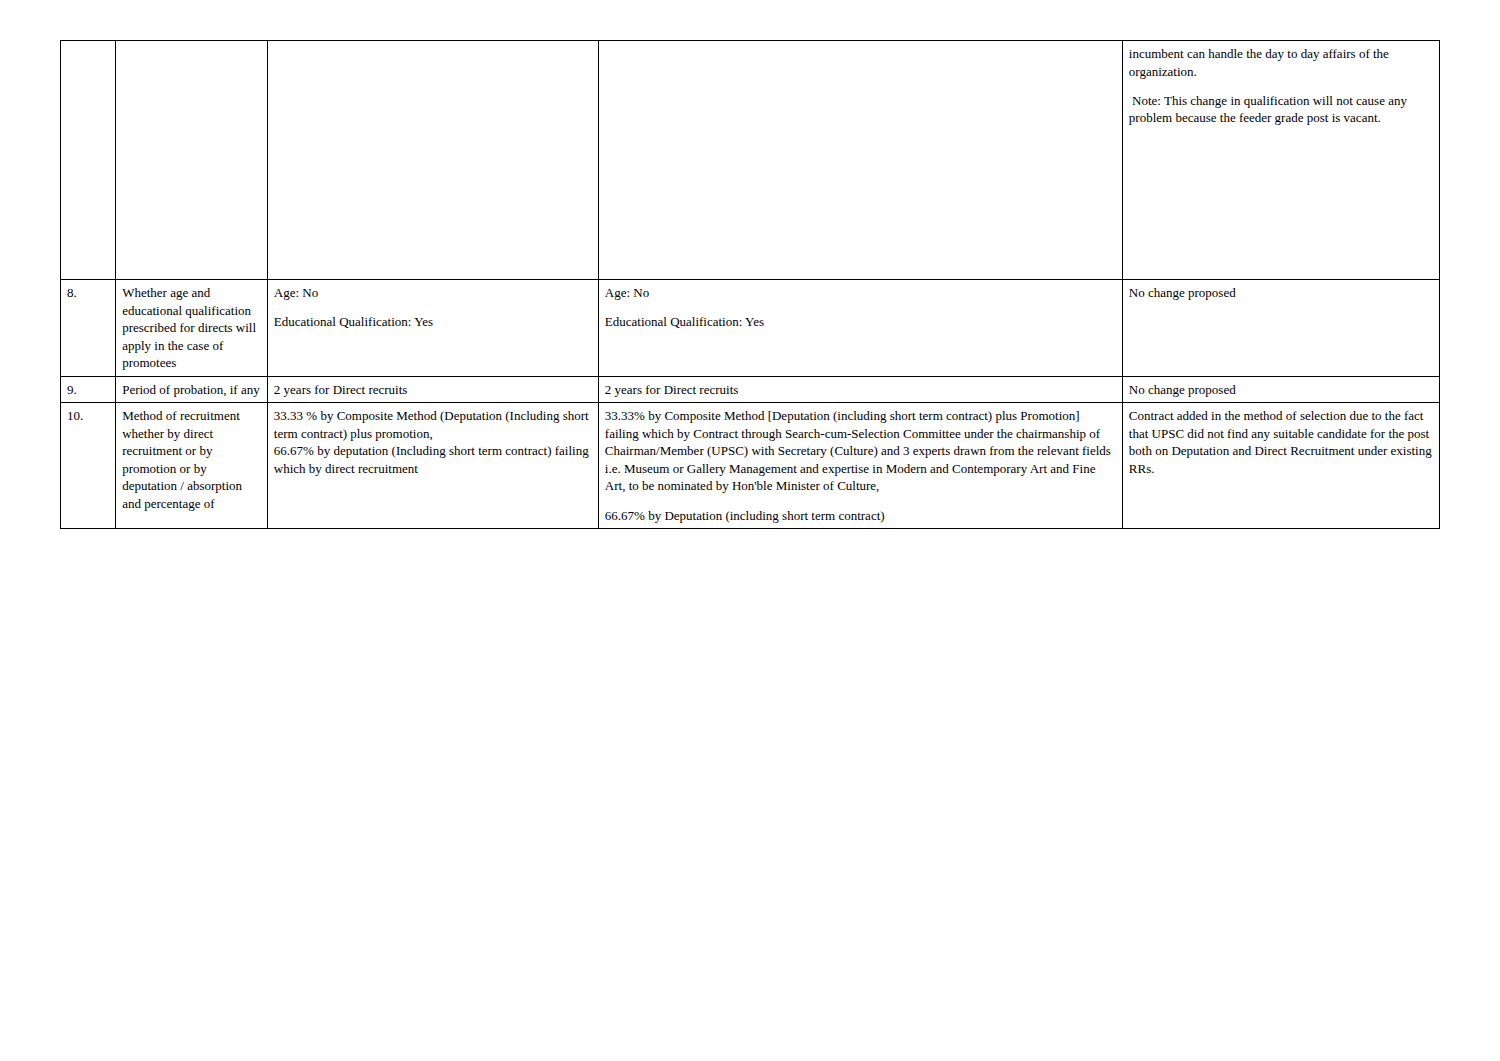| | | | | incumbent can handle the day to day affairs of the organization. Note: This change in qualification will not cause any problem because the feeder grade post is vacant. |
| 8. | Whether age and educational qualification prescribed for directs will apply in the case of promotees | Age: No Educational Qualification: Yes | Age: No Educational Qualification: Yes | No change proposed |
| 9. | Period of probation, if any | 2 years for Direct recruits | 2 years for Direct recruits | No change proposed |
| 10. | Method of recruitment whether by direct recruitment or by promotion or by deputation / absorption and percentage of | 33.33 % by Composite Method (Deputation (Including short term contract) plus promotion, 66.67% by deputation (Including short term contract) failing which by direct recruitment | 33.33% by Composite Method [Deputation (including short term contract) plus Promotion] failing which by Contract through Search-cum-Selection Committee under the chairmanship of Chairman/Member (UPSC) with Secretary (Culture) and 3 experts drawn from the relevant fields i.e. Museum or Gallery Management and expertise in Modern and Contemporary Art and Fine Art, to be nominated by Hon'ble Minister of Culture, 66.67% by Deputation (including short term contract) | Contract added in the method of selection due to the fact that UPSC did not find any suitable candidate for the post both on Deputation and Direct Recruitment under existing RRs. |